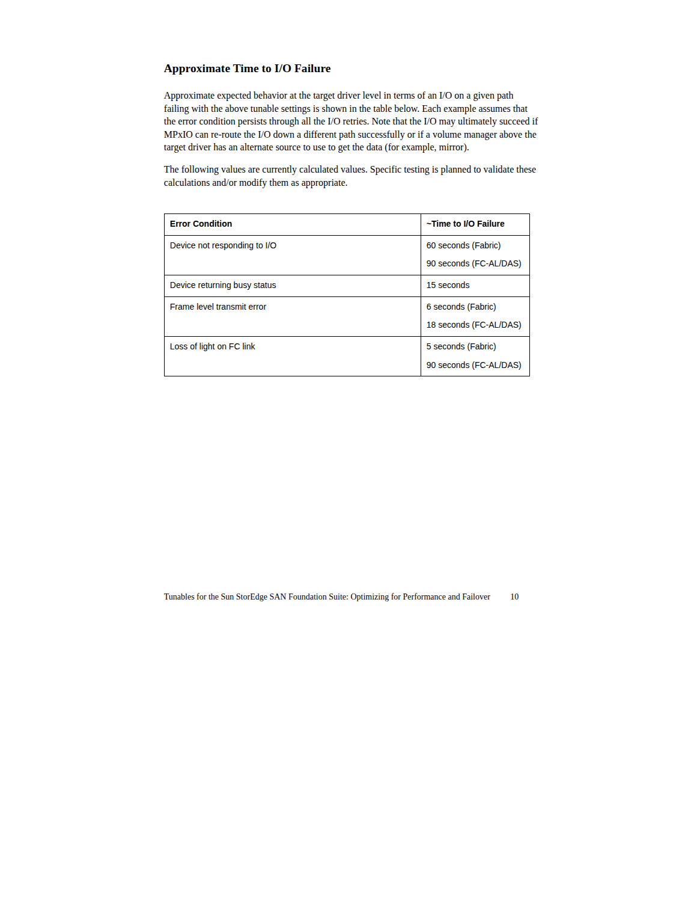Approximate Time to I/O Failure
Approximate expected behavior at the target driver level in terms of an I/O on a given path failing with the above tunable settings is shown in the table below. Each example assumes that the error condition persists through all the I/O retries. Note that the I/O may ultimately succeed if MPxIO can re-route the I/O down a different path successfully or if a volume manager above the target driver has an alternate source to use to get the data (for example, mirror).
The following values are currently calculated values. Specific testing is planned to validate these calculations and/or modify them as appropriate.
| Error Condition | ~Time to I/O Failure |
| --- | --- |
| Device not responding to I/O | 60 seconds (Fabric) 90 seconds (FC-AL/DAS) |
| Device returning busy status | 15 seconds |
| Frame level transmit error | 6 seconds (Fabric) 18 seconds (FC-AL/DAS) |
| Loss of light on FC link | 5 seconds (Fabric) 90 seconds (FC-AL/DAS) |
Tunables for the Sun StorEdge SAN Foundation Suite: Optimizing for Performance and Failover 10